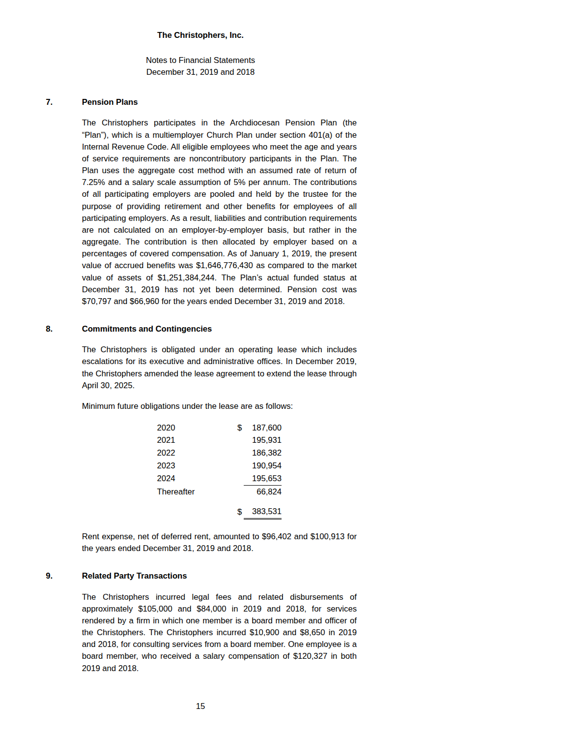The Christophers, Inc.
Notes to Financial Statements
December 31, 2019 and 2018
7. Pension Plans
The Christophers participates in the Archdiocesan Pension Plan (the “Plan”), which is a multiemployer Church Plan under section 401(a) of the Internal Revenue Code. All eligible employees who meet the age and years of service requirements are noncontributory participants in the Plan. The Plan uses the aggregate cost method with an assumed rate of return of 7.25% and a salary scale assumption of 5% per annum. The contributions of all participating employers are pooled and held by the trustee for the purpose of providing retirement and other benefits for employees of all participating employers. As a result, liabilities and contribution requirements are not calculated on an employer-by-employer basis, but rather in the aggregate. The contribution is then allocated by employer based on a percentages of covered compensation. As of January 1, 2019, the present value of accrued benefits was $1,646,776,430 as compared to the market value of assets of $1,251,384,244. The Plan’s actual funded status at December 31, 2019 has not yet been determined. Pension cost was $70,797 and $66,960 for the years ended December 31, 2019 and 2018.
8. Commitments and Contingencies
The Christophers is obligated under an operating lease which includes escalations for its executive and administrative offices. In December 2019, the Christophers amended the lease agreement to extend the lease through April 30, 2025.
Minimum future obligations under the lease are as follows:
| 2020 | $ | 187,600 |
| 2021 | | 195,931 |
| 2022 | | 186,382 |
| 2023 | | 190,954 |
| 2024 | | 195,653 |
| Thereafter | | 66,824 |
| | $ | 383,531 |
Rent expense, net of deferred rent, amounted to $96,402 and $100,913 for the years ended December 31, 2019 and 2018.
9. Related Party Transactions
The Christophers incurred legal fees and related disbursements of approximately $105,000 and $84,000 in 2019 and 2018, for services rendered by a firm in which one member is a board member and officer of the Christophers. The Christophers incurred $10,900 and $8,650 in 2019 and 2018, for consulting services from a board member. One employee is a board member, who received a salary compensation of $120,327 in both 2019 and 2018.
15